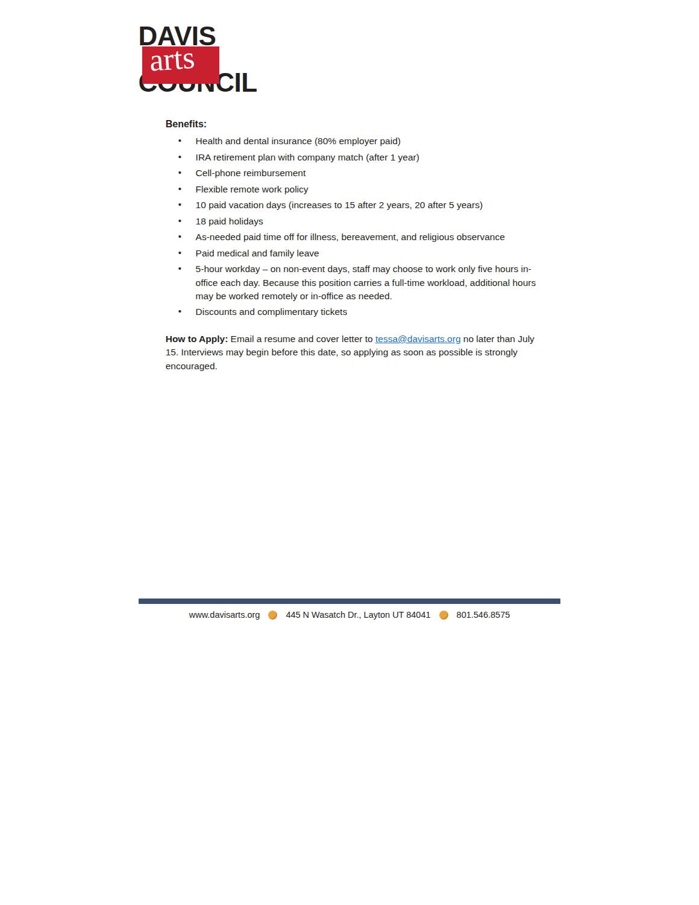DAVIS
arts
COUNCIL
Benefits:
Health and dental insurance (80% employer paid)
IRA retirement plan with company match (after 1 year)
Cell-phone reimbursement
Flexible remote work policy
10 paid vacation days (increases to 15 after 2 years, 20 after 5 years)
18 paid holidays
As-needed paid time off for illness, bereavement, and religious observance
Paid medical and family leave
5-hour workday – on non-event days, staff may choose to work only five hours in-office each day. Because this position carries a full-time workload, additional hours may be worked remotely or in-office as needed.
Discounts and complimentary tickets
How to Apply: Email a resume and cover letter to tessa@davisarts.org no later than July 15. Interviews may begin before this date, so applying as soon as possible is strongly encouraged.
www.davisarts.org 445 N Wasatch Dr., Layton UT 84041 801.546.8575